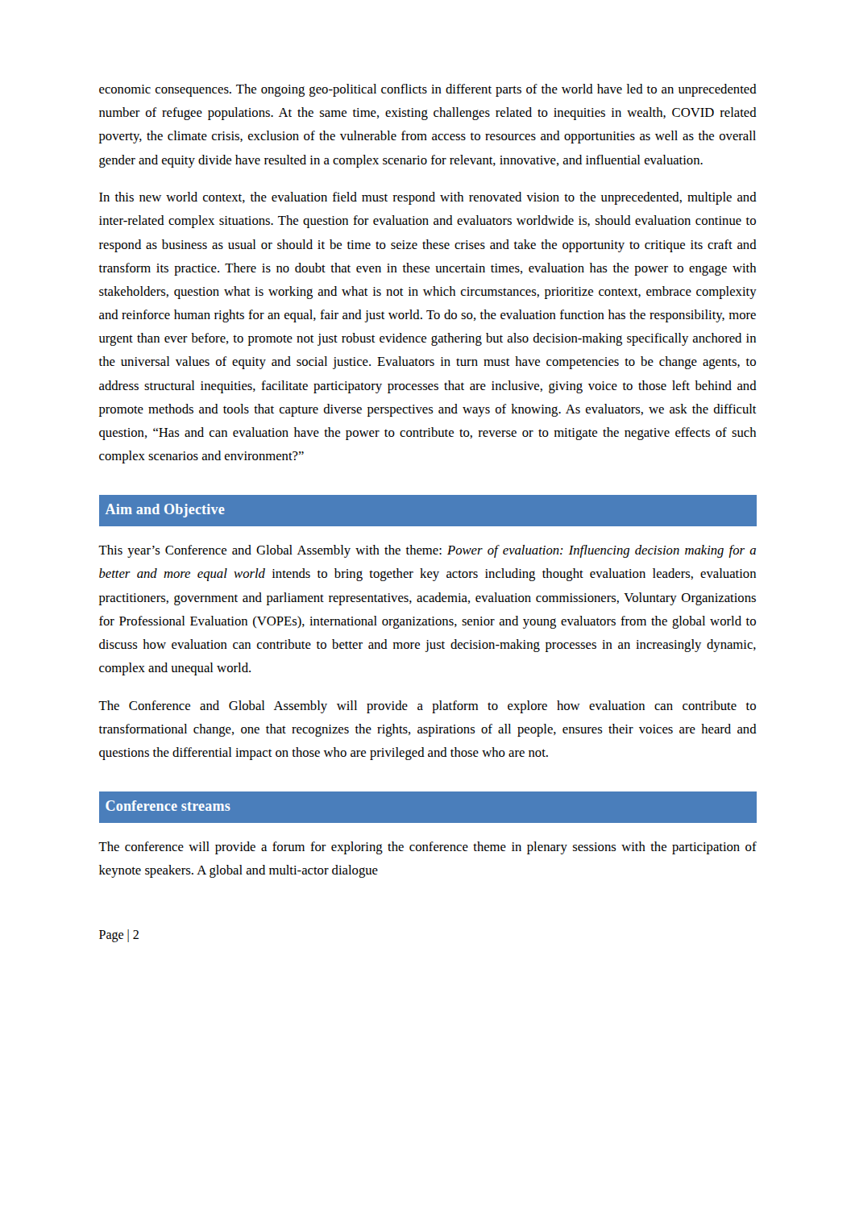economic consequences. The ongoing geo-political conflicts in different parts of the world have led to an unprecedented number of refugee populations. At the same time, existing challenges related to inequities in wealth, COVID related poverty, the climate crisis, exclusion of the vulnerable from access to resources and opportunities as well as the overall gender and equity divide have resulted in a complex scenario for relevant, innovative, and influential evaluation.
In this new world context, the evaluation field must respond with renovated vision to the unprecedented, multiple and inter-related complex situations. The question for evaluation and evaluators worldwide is, should evaluation continue to respond as business as usual or should it be time to seize these crises and take the opportunity to critique its craft and transform its practice. There is no doubt that even in these uncertain times, evaluation has the power to engage with stakeholders, question what is working and what is not in which circumstances, prioritize context, embrace complexity and reinforce human rights for an equal, fair and just world. To do so, the evaluation function has the responsibility, more urgent than ever before, to promote not just robust evidence gathering but also decision-making specifically anchored in the universal values of equity and social justice. Evaluators in turn must have competencies to be change agents, to address structural inequities, facilitate participatory processes that are inclusive, giving voice to those left behind and promote methods and tools that capture diverse perspectives and ways of knowing. As evaluators, we ask the difficult question, “Has and can evaluation have the power to contribute to, reverse or to mitigate the negative effects of such complex scenarios and environment?”
Aim and Objective
This year’s Conference and Global Assembly with the theme: Power of evaluation: Influencing decision making for a better and more equal world intends to bring together key actors including thought evaluation leaders, evaluation practitioners, government and parliament representatives, academia, evaluation commissioners, Voluntary Organizations for Professional Evaluation (VOPEs), international organizations, senior and young evaluators from the global world to discuss how evaluation can contribute to better and more just decision-making processes in an increasingly dynamic, complex and unequal world.
The Conference and Global Assembly will provide a platform to explore how evaluation can contribute to transformational change, one that recognizes the rights, aspirations of all people, ensures their voices are heard and questions the differential impact on those who are privileged and those who are not.
Conference streams
The conference will provide a forum for exploring the conference theme in plenary sessions with the participation of keynote speakers. A global and multi-actor dialogue
Page | 2